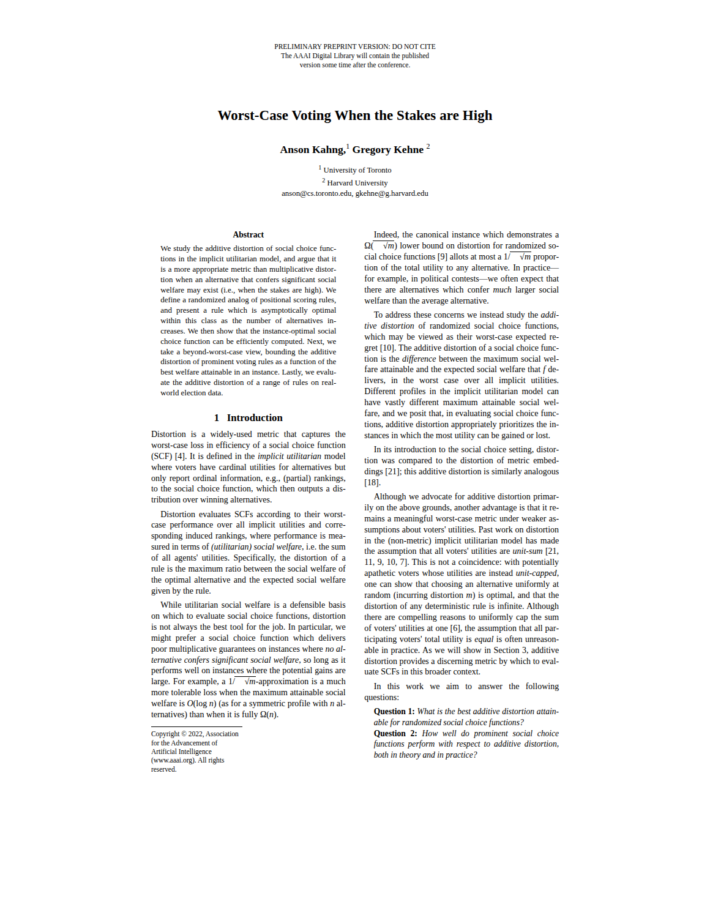PRELIMINARY PREPRINT VERSION: DO NOT CITE
The AAAI Digital Library will contain the published
version some time after the conference.
Worst-Case Voting When the Stakes are High
Anson Kahng,1 Gregory Kehne 2
1 University of Toronto
2 Harvard University
anson@cs.toronto.edu, gkehne@g.harvard.edu
Abstract
We study the additive distortion of social choice functions in the implicit utilitarian model, and argue that it is a more appropriate metric than multiplicative distortion when an alternative that confers significant social welfare may exist (i.e., when the stakes are high). We define a randomized analog of positional scoring rules, and present a rule which is asymptotically optimal within this class as the number of alternatives increases. We then show that the instance-optimal social choice function can be efficiently computed. Next, we take a beyond-worst-case view, bounding the additive distortion of prominent voting rules as a function of the best welfare attainable in an instance. Lastly, we evaluate the additive distortion of a range of rules on real-world election data.
1 Introduction
Distortion is a widely-used metric that captures the worst-case loss in efficiency of a social choice function (SCF) [4]. It is defined in the implicit utilitarian model where voters have cardinal utilities for alternatives but only report ordinal information, e.g., (partial) rankings, to the social choice function, which then outputs a distribution over winning alternatives.
Distortion evaluates SCFs according to their worst-case performance over all implicit utilities and corresponding induced rankings, where performance is measured in terms of (utilitarian) social welfare, i.e. the sum of all agents' utilities. Specifically, the distortion of a rule is the maximum ratio between the social welfare of the optimal alternative and the expected social welfare given by the rule.
While utilitarian social welfare is a defensible basis on which to evaluate social choice functions, distortion is not always the best tool for the job. In particular, we might prefer a social choice function which delivers poor multiplicative guarantees on instances where no alternative confers significant social welfare, so long as it performs well on instances where the potential gains are large. For example, a 1/√m-approximation is a much more tolerable loss when the maximum attainable social welfare is O(log n) (as for a symmetric profile with n alternatives) than when it is fully Ω(n).
Copyright © 2022, Association for the Advancement of Artificial Intelligence (www.aaai.org). All rights reserved.
Indeed, the canonical instance which demonstrates a Ω(√m) lower bound on distortion for randomized social choice functions [9] allots at most a 1/√m proportion of the total utility to any alternative. In practice—for example, in political contests—we often expect that there are alternatives which confer much larger social welfare than the average alternative.
To address these concerns we instead study the additive distortion of randomized social choice functions, which may be viewed as their worst-case expected regret [10]. The additive distortion of a social choice function is the difference between the maximum social welfare attainable and the expected social welfare that f delivers, in the worst case over all implicit utilities. Different profiles in the implicit utilitarian model can have vastly different maximum attainable social welfare, and we posit that, in evaluating social choice functions, additive distortion appropriately prioritizes the instances in which the most utility can be gained or lost.
In its introduction to the social choice setting, distortion was compared to the distortion of metric embeddings [21]; this additive distortion is similarly analogous [18].
Although we advocate for additive distortion primarily on the above grounds, another advantage is that it remains a meaningful worst-case metric under weaker assumptions about voters' utilities. Past work on distortion in the (non-metric) implicit utilitarian model has made the assumption that all voters' utilities are unit-sum [21, 11, 9, 10, 7]. This is not a coincidence: with potentially apathetic voters whose utilities are instead unit-capped, one can show that choosing an alternative uniformly at random (incurring distortion m) is optimal, and that the distortion of any deterministic rule is infinite. Although there are compelling reasons to uniformly cap the sum of voters' utilities at one [6], the assumption that all participating voters' total utility is equal is often unreasonable in practice. As we will show in Section 3, additive distortion provides a discerning metric by which to evaluate SCFs in this broader context.
In this work we aim to answer the following questions:
Question 1: What is the best additive distortion attainable for randomized social choice functions?
Question 2: How well do prominent social choice functions perform with respect to additive distortion, both in theory and in practice?